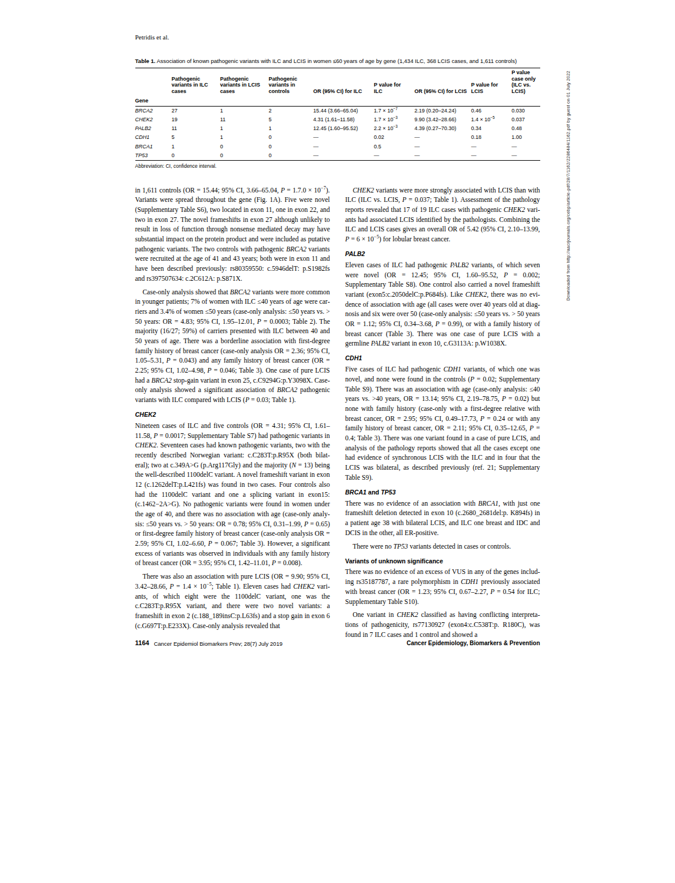Downloaded from http://aacrjournals.org/cebp/article-pdf/28/7/1162/2286484/1162.pdf by guest on 01 July 2022
Petridis et al.
Table 1. Association of known pathogenic variants with ILC and LCIS in women ≤60 years of age by gene (1,434 ILC, 368 LCIS cases, and 1,611 controls)
| | Pathogenic variants in ILC cases | Pathogenic variants in LCIS cases | Pathogenic variants in controls | OR (95% CI) for ILC | P value for ILC | OR (95% CI) for LCIS | P value for LCIS | P value case only (ILC vs. LCIS) |
| --- | --- | --- | --- | --- | --- | --- | --- | --- |
| Gene | | | | | | | | |
| BRCA2 | 27 | 1 | 2 | 15.44 (3.66–65.04) | 1.7 × 10 −7 | 2.19 (0.20–24.24) | 0.46 | 0.030 |
| CHEK2 | 19 | 11 | 5 | 4.31 (1.61–11.58) | 1.7 × 10 −3 | 9.90 (3.42–28.66) | 1.4 × 10 −5 | 0.037 |
| PALB2 | 11 | 1 | 1 | 12.45 (1.60–95.52) | 2.2 × 10 −3 | 4.39 (0.27–70.30) | 0.34 | 0.48 |
| CDH1 | 5 | 1 | 0 | — | 0.02 | — | 0.18 | 1.00 |
| BRCA1 | 1 | 0 | 0 | — | 0.5 | — | — | — |
| TP53 | 0 | 0 | 0 | — | — | — | — | — |
Abbreviation: CI, confidence interval.
in 1,611 controls (OR = 15.44; 95% CI, 3.66–65.04, P = 1.7.0 × 10−7). Variants were spread throughout the gene (Fig. 1A). Five were novel (Supplementary Table S6), two located in exon 11, one in exon 22, and two in exon 27. The novel frameshifts in exon 27 although unlikely to result in loss of function through nonsense mediated decay may have substantial impact on the protein product and were included as putative pathogenic variants. The two controls with pathogenic BRCA2 variants were recruited at the age of 41 and 43 years; both were in exon 11 and have been described previously: rs80359550: c.5946delT: p.S1982fs and rs397507634: c.2C612A: p.S871X.
Case-only analysis showed that BRCA2 variants were more common in younger patients; 7% of women with ILC ≤40 years of age were carriers and 3.4% of women ≤50 years (case-only analysis: ≤50 years vs. > 50 years: OR = 4.83; 95% CI, 1.95–12.01, P = 0.0003; Table 2). The majority (16/27; 59%) of carriers presented with ILC between 40 and 50 years of age. There was a borderline association with first-degree family history of breast cancer (case-only analysis OR = 2.36; 95% CI, 1.05–5.31, P = 0.043) and any family history of breast cancer (OR = 2.25; 95% CI, 1.02–4.98, P = 0.046; Table 3). One case of pure LCIS had a BRCA2 stop-gain variant in exon 25, c.C9294G:p.Y3098X. Case-only analysis showed a significant association of BRCA2 pathogenic variants with ILC compared with LCIS (P = 0.03; Table 1).
CHEK2
Nineteen cases of ILC and five controls (OR = 4.31; 95% CI, 1.61–11.58, P = 0.0017; Supplementary Table S7) had pathogenic variants in CHEK2. Seventeen cases had known pathogenic variants, two with the recently described Norwegian variant: c.C283T:p.R95X (both bilateral); two at c.349A>G (p.Arg117Gly) and the majority (N = 13) being the well-described 1100delC variant. A novel frameshift variant in exon 12 (c.1262delT:p.L421fs) was found in two cases. Four controls also had the 1100delC variant and one a splicing variant in exon15:(c.1462−2A>G). No pathogenic variants were found in women under the age of 40, and there was no association with age (case-only analysis: ≤50 years vs. > 50 years: OR = 0.78; 95% CI, 0.31–1.99, P = 0.65) or first-degree family history of breast cancer (case-only analysis OR = 2.59; 95% CI, 1.02–6.60, P = 0.067; Table 3). However, a significant excess of variants was observed in individuals with any family history of breast cancer (OR = 3.95; 95% CI, 1.42–11.01, P = 0.008).
There was also an association with pure LCIS (OR = 9.90; 95% CI, 3.42–28.66, P = 1.4 × 10−5; Table 1). Eleven cases had CHEK2 variants, of which eight were the 1100delC variant, one was the c.C283T:p.R95X variant, and there were two novel variants: a frameshift in exon 2 (c.188_189insC:p.L63fs) and a stop gain in exon 6 (c.G697T:p.E233X). Case-only analysis revealed that
CHEK2 variants were more strongly associated with LCIS than with ILC (ILC vs. LCIS, P = 0.037; Table 1). Assessment of the pathology reports revealed that 17 of 19 ILC cases with pathogenic CHEK2 variants had associated LCIS identified by the pathologists. Combining the ILC and LCIS cases gives an overall OR of 5.42 (95% CI, 2.10–13.99, P = 6 × 10−5) for lobular breast cancer.
PALB2
Eleven cases of ILC had pathogenic PALB2 variants, of which seven were novel (OR = 12.45; 95% CI, 1.60–95.52, P = 0.002; Supplementary Table S8). One control also carried a novel frameshift variant (exon5:c.2050delC:p.P684fs). Like CHEK2, there was no evidence of association with age (all cases were over 40 years old at diagnosis and six were over 50 (case-only analysis: ≤50 years vs. > 50 years OR = 1.12; 95% CI, 0.34–3.68, P = 0.99), or with a family history of breast cancer (Table 3). There was one case of pure LCIS with a germline PALB2 variant in exon 10, c.G3113A: p.W1038X.
CDH1
Five cases of ILC had pathogenic CDH1 variants, of which one was novel, and none were found in the controls (P = 0.02; Supplementary Table S9). There was an association with age (case-only analysis: ≤40 years vs. >40 years, OR = 13.14; 95% CI, 2.19–78.75, P = 0.02) but none with family history (case-only with a first-degree relative with breast cancer, OR = 2.95; 95% CI, 0.49–17.73, P = 0.24 or with any family history of breast cancer, OR = 2.11; 95% CI, 0.35–12.65, P = 0.4; Table 3). There was one variant found in a case of pure LCIS, and analysis of the pathology reports showed that all the cases except one had evidence of synchronous LCIS with the ILC and in four that the LCIS was bilateral, as described previously (ref. 21; Supplementary Table S9).
BRCA1 and TP53
There was no evidence of an association with BRCA1, with just one frameshift deletion detected in exon 10 (c.2680_2681del:p. K894fs) in a patient age 38 with bilateral LCIS, and ILC one breast and IDC and DCIS in the other, all ER-positive.
There were no TP53 variants detected in cases or controls.
Variants of unknown significance
There was no evidence of an excess of VUS in any of the genes including rs35187787, a rare polymorphism in CDH1 previously associated with breast cancer (OR = 1.23; 95% CI, 0.67–2.27, P = 0.54 for ILC; Supplementary Table S10).
One variant in CHEK2 classified as having conflicting interpretations of pathogenicity, rs77130927 (exon4:c.C538T:p. R180C), was found in 7 ILC cases and 1 control and showed a
1164 Cancer Epidemiol Biomarkers Prev; 28(7) July 2019
Cancer Epidemiology, Biomarkers & Prevention